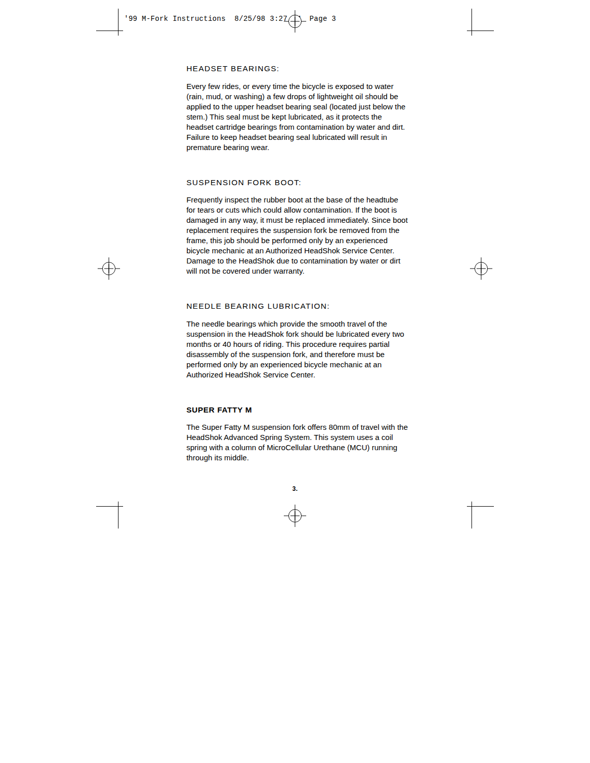'99 M-Fork Instructions 8/25/98 3:27 PM Page 3
HEADSET BEARINGS:
Every few rides, or every time the bicycle is exposed to water (rain, mud, or washing) a few drops of lightweight oil should be applied to the upper headset bearing seal (located just below the stem.) This seal must be kept lubricated, as it protects the headset cartridge bearings from contamination by water and dirt. Failure to keep headset bearing seal lubricated will result in premature bearing wear.
SUSPENSION FORK BOOT:
Frequently inspect the rubber boot at the base of the headtube for tears or cuts which could allow contamination. If the boot is damaged in any way, it must be replaced immediately. Since boot replacement requires the suspension fork be removed from the frame, this job should be performed only by an experienced bicycle mechanic at an Authorized HeadShok Service Center. Damage to the HeadShok due to contamination by water or dirt will not be covered under warranty.
NEEDLE BEARING LUBRICATION:
The needle bearings which provide the smooth travel of the suspension in the HeadShok fork should be lubricated every two months or 40 hours of riding. This procedure requires partial disassembly of the suspension fork, and therefore must be performed only by an experienced bicycle mechanic at an Authorized HeadShok Service Center.
SUPER FATTY M
The Super Fatty M suspension fork offers 80mm of travel with the HeadShok Advanced Spring System. This system uses a coil spring with a column of MicroCellular Urethane (MCU) running through its middle.
3.